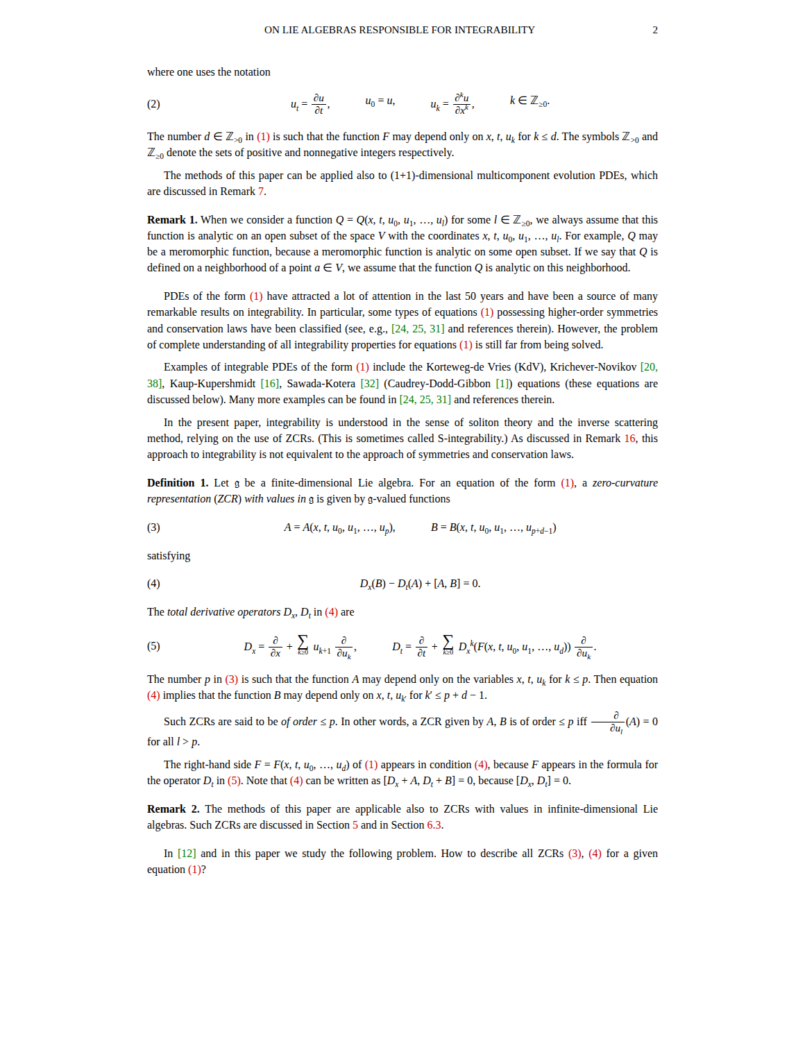ON LIE ALGEBRAS RESPONSIBLE FOR INTEGRABILITY 2
where one uses the notation
(2)
ut = ∂u∂t, u0 = u, uk = ∂ku∂xk, k ∈ ℤ≥0.
The number d ∈ ℤ>0 in (1) is such that the function F may depend only on x, t, uk for k ≤ d. The symbols ℤ>0 and ℤ≥0 denote the sets of positive and nonnegative integers respectively.
The methods of this paper can be applied also to (1+1)-dimensional multicomponent evolution PDEs, which are discussed in Remark 7.
Remark 1. When we consider a function Q = Q(x, t, u0, u1, …, ul) for some l ∈ ℤ≥0, we always assume that this function is analytic on an open subset of the space V with the coordinates x, t, u0, u1, …, ul. For example, Q may be a meromorphic function, because a meromorphic function is analytic on some open subset. If we say that Q is defined on a neighborhood of a point a ∈ V, we assume that the function Q is analytic on this neighborhood.
PDEs of the form (1) have attracted a lot of attention in the last 50 years and have been a source of many remarkable results on integrability. In particular, some types of equations (1) possessing higher-order symmetries and conservation laws have been classified (see, e.g., [24, 25, 31] and references therein). However, the problem of complete understanding of all integrability properties for equations (1) is still far from being solved.
Examples of integrable PDEs of the form (1) include the Korteweg-de Vries (KdV), Krichever-Novikov [20, 38], Kaup-Kupershmidt [16], Sawada-Kotera [32] (Caudrey-Dodd-Gibbon [1]) equations (these equations are discussed below). Many more examples can be found in [24, 25, 31] and references therein.
In the present paper, integrability is understood in the sense of soliton theory and the inverse scattering method, relying on the use of ZCRs. (This is sometimes called S-integrability.) As discussed in Remark 16, this approach to integrability is not equivalent to the approach of symmetries and conservation laws.
Definition 1. Let 𝔤 be a finite-dimensional Lie algebra. For an equation of the form (1), a zero-curvature representation (ZCR) with values in 𝔤 is given by 𝔤-valued functions
(3)
A = A(x, t, u0, u1, …, up), B = B(x, t, u0, u1, …, up+d−1)
satisfying
(4)
Dx(B) − Dt(A) + [A, B] = 0.
The total derivative operators Dx, Dt in (4) are
(5)
Dx = ∂∂x + ∑k≥0 uk+1 ∂∂uk, Dt = ∂∂t + ∑k≥0 Dxk(F(x, t, u0, u1, …, ud)) ∂∂uk.
The number p in (3) is such that the function A may depend only on the variables x, t, uk for k ≤ p. Then equation (4) implies that the function B may depend only on x, t, uk′ for k′ ≤ p + d − 1.
Such ZCRs are said to be of order ≤ p. In other words, a ZCR given by A, B is of order ≤ p iff ∂∂ul(A) = 0 for all l > p.
The right-hand side F = F(x, t, u0, …, ud) of (1) appears in condition (4), because F appears in the formula for the operator Dt in (5). Note that (4) can be written as [Dx + A, Dt + B] = 0, because [Dx, Dt] = 0.
Remark 2. The methods of this paper are applicable also to ZCRs with values in infinite-dimensional Lie algebras. Such ZCRs are discussed in Section 5 and in Section 6.3.
In [12] and in this paper we study the following problem. How to describe all ZCRs (3), (4) for a given equation (1)?